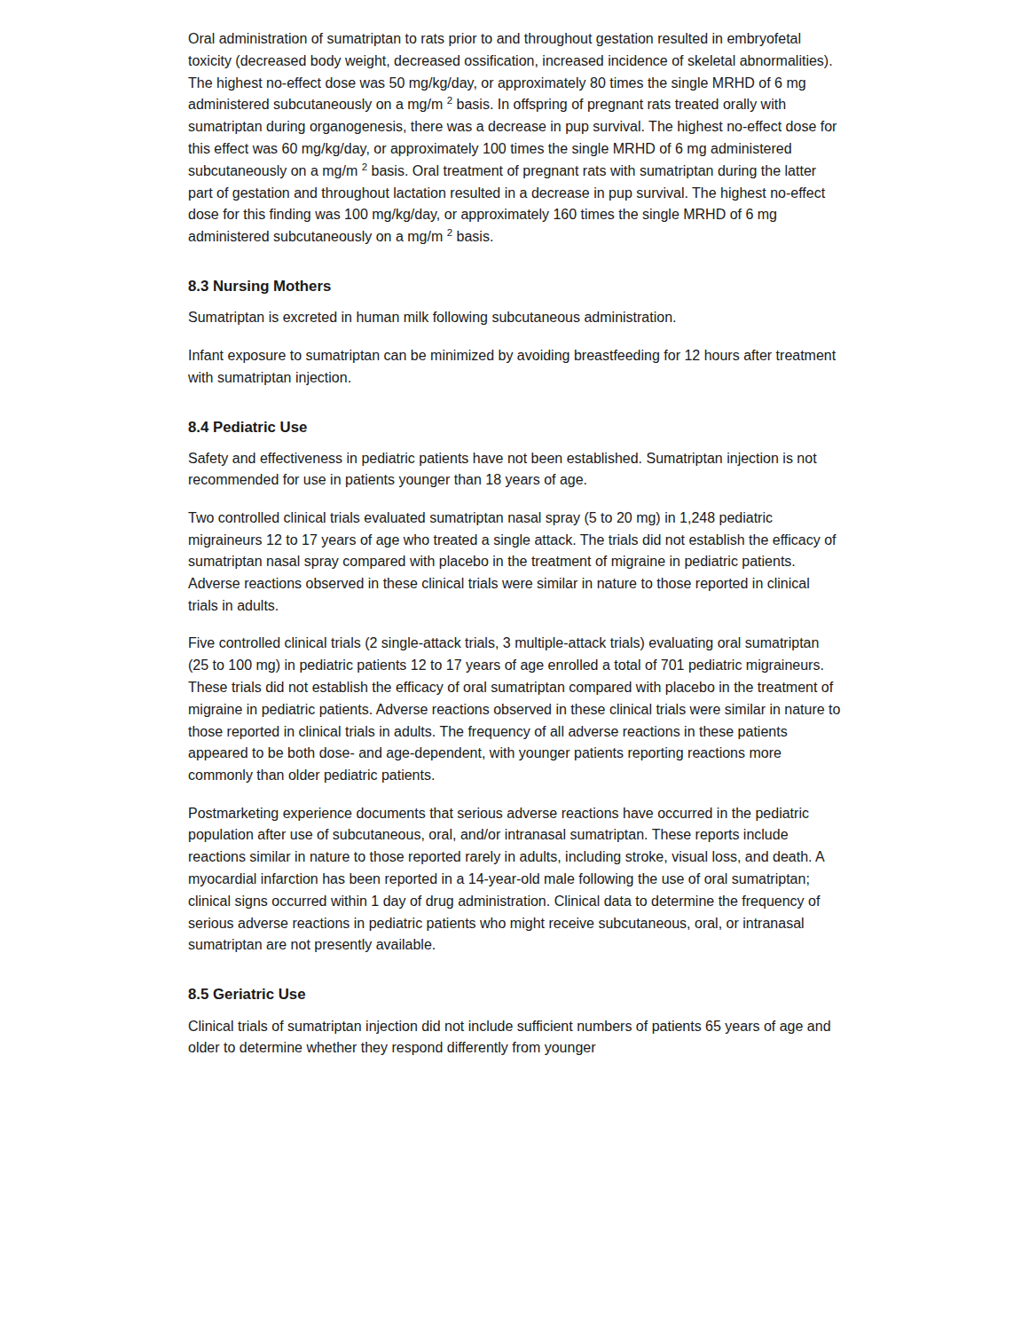Oral administration of sumatriptan to rats prior to and throughout gestation resulted in embryofetal toxicity (decreased body weight, decreased ossification, increased incidence of skeletal abnormalities). The highest no-effect dose was 50 mg/kg/day, or approximately 80 times the single MRHD of 6 mg administered subcutaneously on a mg/m 2 basis. In offspring of pregnant rats treated orally with sumatriptan during organogenesis, there was a decrease in pup survival. The highest no-effect dose for this effect was 60 mg/kg/day, or approximately 100 times the single MRHD of 6 mg administered subcutaneously on a mg/m 2 basis. Oral treatment of pregnant rats with sumatriptan during the latter part of gestation and throughout lactation resulted in a decrease in pup survival. The highest no-effect dose for this finding was 100 mg/kg/day, or approximately 160 times the single MRHD of 6 mg administered subcutaneously on a mg/m 2 basis.
8.3 Nursing Mothers
Sumatriptan is excreted in human milk following subcutaneous administration.
Infant exposure to sumatriptan can be minimized by avoiding breastfeeding for 12 hours after treatment with sumatriptan injection.
8.4 Pediatric Use
Safety and effectiveness in pediatric patients have not been established. Sumatriptan injection is not recommended for use in patients younger than 18 years of age.
Two controlled clinical trials evaluated sumatriptan nasal spray (5 to 20 mg) in 1,248 pediatric migraineurs 12 to 17 years of age who treated a single attack. The trials did not establish the efficacy of sumatriptan nasal spray compared with placebo in the treatment of migraine in pediatric patients. Adverse reactions observed in these clinical trials were similar in nature to those reported in clinical trials in adults.
Five controlled clinical trials (2 single-attack trials, 3 multiple-attack trials) evaluating oral sumatriptan (25 to 100 mg) in pediatric patients 12 to 17 years of age enrolled a total of 701 pediatric migraineurs. These trials did not establish the efficacy of oral sumatriptan compared with placebo in the treatment of migraine in pediatric patients. Adverse reactions observed in these clinical trials were similar in nature to those reported in clinical trials in adults. The frequency of all adverse reactions in these patients appeared to be both dose- and age-dependent, with younger patients reporting reactions more commonly than older pediatric patients.
Postmarketing experience documents that serious adverse reactions have occurred in the pediatric population after use of subcutaneous, oral, and/or intranasal sumatriptan. These reports include reactions similar in nature to those reported rarely in adults, including stroke, visual loss, and death. A myocardial infarction has been reported in a 14-year-old male following the use of oral sumatriptan; clinical signs occurred within 1 day of drug administration. Clinical data to determine the frequency of serious adverse reactions in pediatric patients who might receive subcutaneous, oral, or intranasal sumatriptan are not presently available.
8.5 Geriatric Use
Clinical trials of sumatriptan injection did not include sufficient numbers of patients 65 years of age and older to determine whether they respond differently from younger